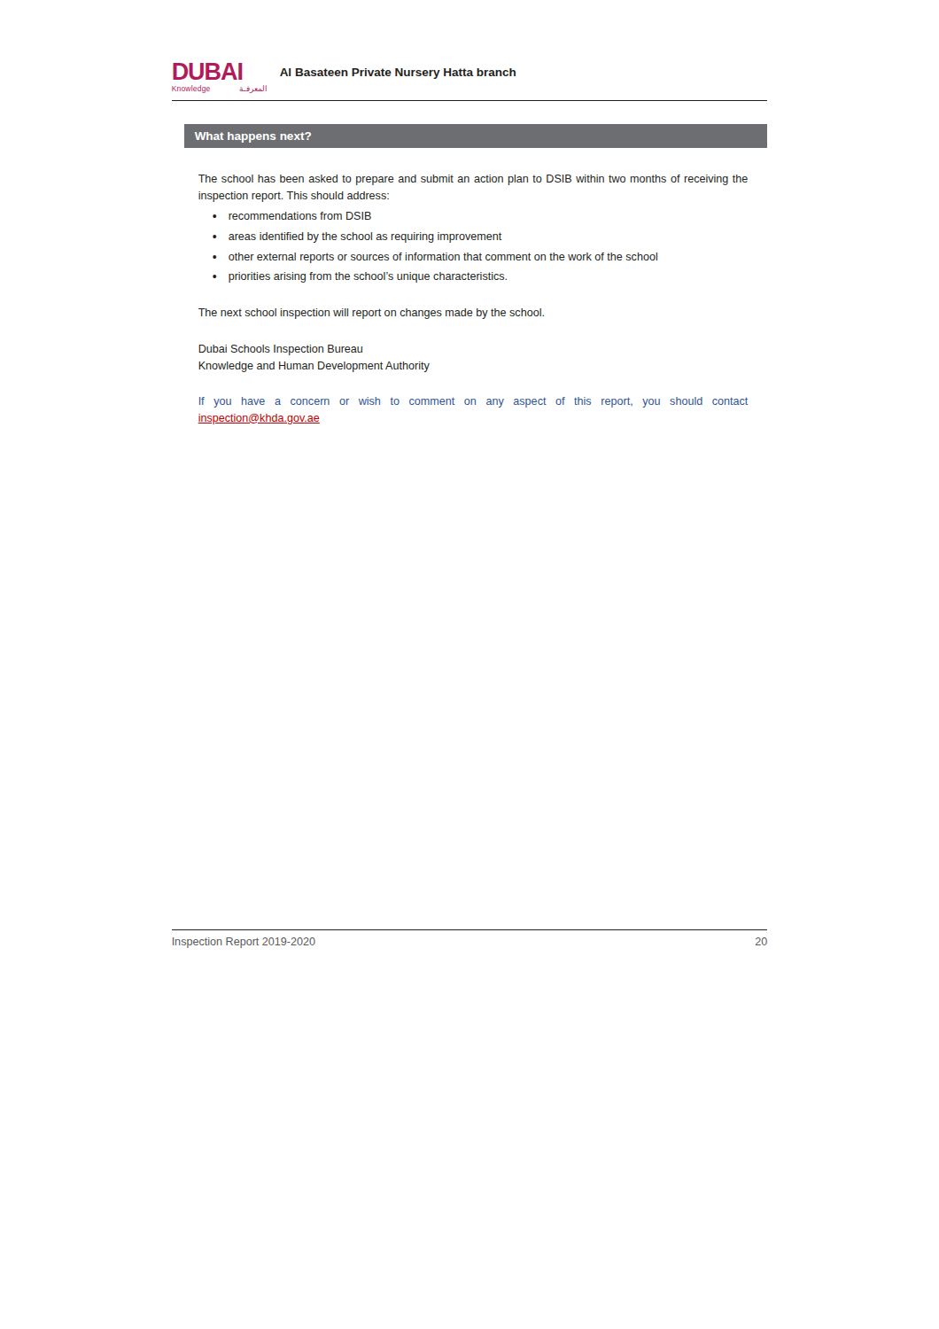DUBAI Knowledge المعرفـة
Al Basateen Private Nursery Hatta branch
What happens next?
The school has been asked to prepare and submit an action plan to DSIB within two months of receiving the inspection report. This should address:
recommendations from DSIB
areas identified by the school as requiring improvement
other external reports or sources of information that comment on the work of the school
priorities arising from the school’s unique characteristics.
The next school inspection will report on changes made by the school.
Dubai Schools Inspection Bureau
Knowledge and Human Development Authority
If you have a concern or wish to comment on any aspect of this report, you should contact inspection@khda.gov.ae
Inspection Report 2019-2020 20